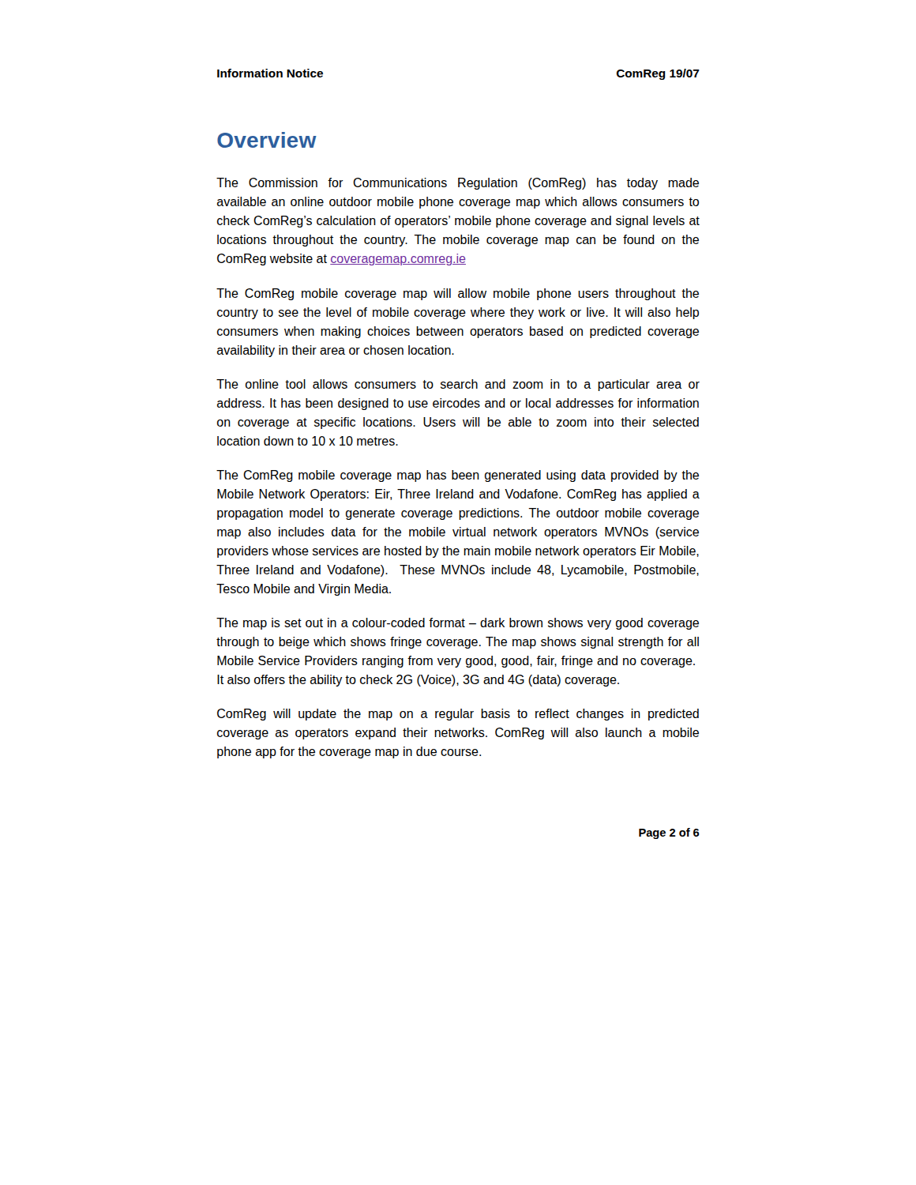Information Notice ComReg 19/07
Overview
The Commission for Communications Regulation (ComReg) has today made available an online outdoor mobile phone coverage map which allows consumers to check ComReg’s calculation of operators’ mobile phone coverage and signal levels at locations throughout the country. The mobile coverage map can be found on the ComReg website at coveragemap.comreg.ie
The ComReg mobile coverage map will allow mobile phone users throughout the country to see the level of mobile coverage where they work or live. It will also help consumers when making choices between operators based on predicted coverage availability in their area or chosen location.
The online tool allows consumers to search and zoom in to a particular area or address. It has been designed to use eircodes and or local addresses for information on coverage at specific locations. Users will be able to zoom into their selected location down to 10 x 10 metres.
The ComReg mobile coverage map has been generated using data provided by the Mobile Network Operators: Eir, Three Ireland and Vodafone. ComReg has applied a propagation model to generate coverage predictions. The outdoor mobile coverage map also includes data for the mobile virtual network operators MVNOs (service providers whose services are hosted by the main mobile network operators Eir Mobile, Three Ireland and Vodafone). These MVNOs include 48, Lycamobile, Postmobile, Tesco Mobile and Virgin Media.
The map is set out in a colour-coded format – dark brown shows very good coverage through to beige which shows fringe coverage. The map shows signal strength for all Mobile Service Providers ranging from very good, good, fair, fringe and no coverage. It also offers the ability to check 2G (Voice), 3G and 4G (data) coverage.
ComReg will update the map on a regular basis to reflect changes in predicted coverage as operators expand their networks. ComReg will also launch a mobile phone app for the coverage map in due course.
Page 2 of 6